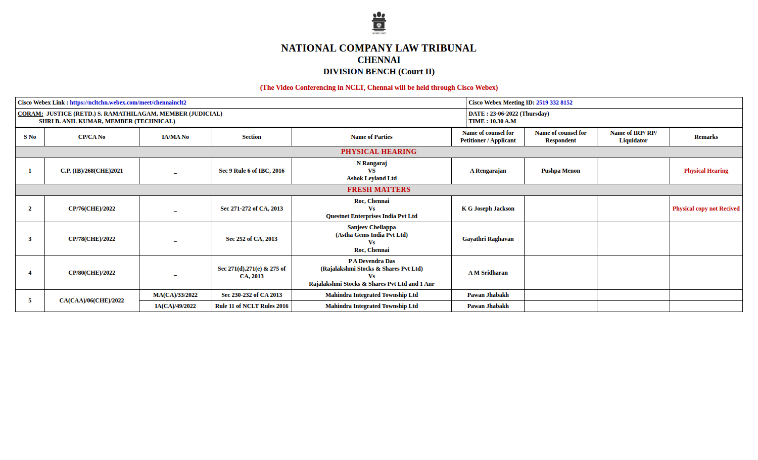सत्यमेव जयते
NATIONAL COMPANY LAW TRIBUNAL
CHENNAI
DIVISION BENCH (Court II)
(The Video Conferencing in NCLT, Chennai will be held through Cisco Webex)
| Cisco Webex Link : https://ncltchn.webex.com/meet/chennainclt2 | Cisco Webex Meeting ID: 2519 332 8152 |
| CORAM: JUSTICE (RETD.) S. RAMATHILAGAM, MEMBER (JUDICIAL) SHRI B. ANIL KUMAR, MEMBER (TECHNICAL) | DATE : 23-06-2022 (Thursday) TIME : 10.30 A.M |
| S No | CP/CA No | IA/MA No | Section | Name of Parties | Name of counsel for Petitioner / Applicant | Name of counsel for Respondent | Name of IRP/ RP/ Liquidator | Remarks |
| --- | --- | --- | --- | --- | --- | --- | --- | --- |
| PHYSICAL HEARING |
| 1 | C.P. (IB)/268(CHE)2021 | _ | Sec 9 Rule 6 of IBC, 2016 | N Rangaraj VS Ashok Leyland Ltd | A Rengarajan | Pushpa Menon | | Physical Hearing |
| FRESH MATTERS |
| 2 | CP/76(CHE)/2022 | _ | Sec 271-272 of CA, 2013 | Roc, Chennai Vs Questnet Enterprises India Pvt Ltd | K G Joseph Jackson | | | Physical copy not Recived |
| 3 | CP/78(CHE)/2022 | _ | Sec 252 of CA, 2013 | Sanjeev Chellappa (Astha Gems India Pvt Ltd) Vs Roc, Chennai | Gayathri Raghavan | | | |
| 4 | CP/80(CHE)/2022 | _ | Sec 271(d),271(e) & 275 of CA, 2013 | P A Devendra Das (Rajalakshmi Stocks & Shares Pvt Ltd) Vs Rajalakshmi Stocks & Shares Pvt Ltd and 1 Anr | A M Sridharan | | | |
| 5 | CA(CAA)/06(CHE)/2022 | MA(CA)/33/2022 | Sec 230-232 of CA 2013 | Mahindra Integrated Township Ltd | Pawan Jhabakh | | | |
| IA(CA)/49/2022 | Rule 11 of NCLT Rules 2016 | Mahindra Integrated Township Ltd | Pawan Jhabakh | | | |